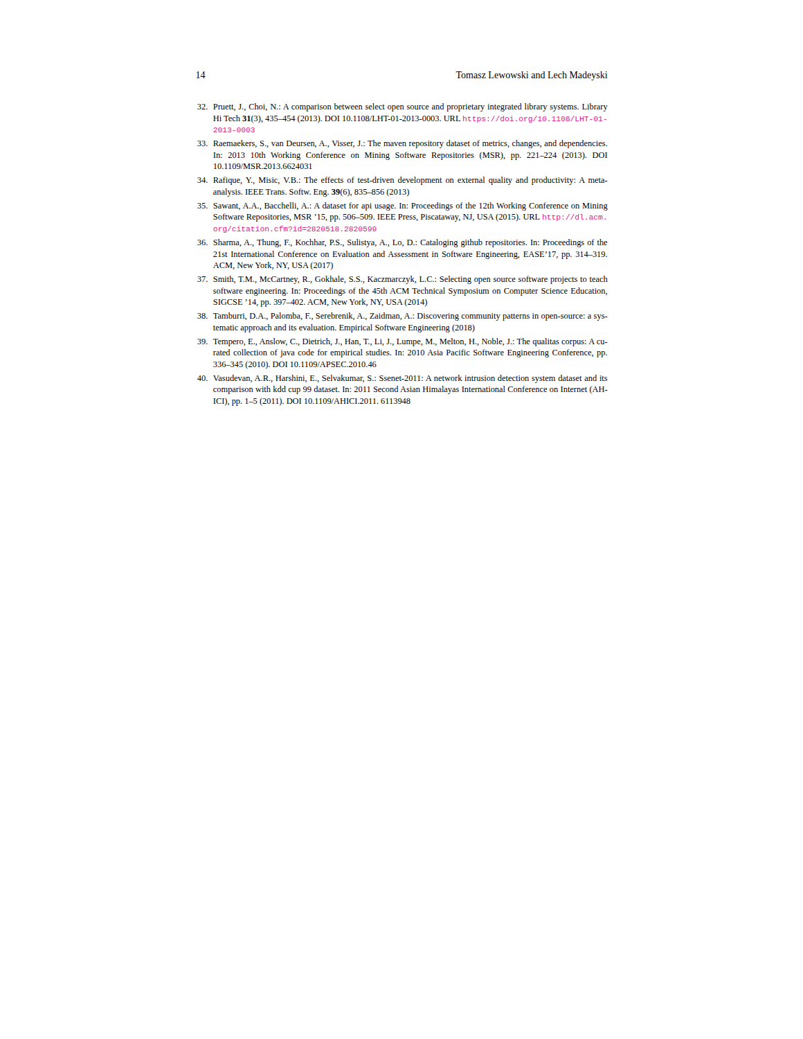14 Tomasz Lewowski and Lech Madeyski
32. Pruett, J., Choi, N.: A comparison between select open source and proprietary integrated library systems. Library Hi Tech 31(3), 435–454 (2013). DOI 10.1108/LHT-01-2013-0003. URL https://doi.org/10.1108/LHT-01-2013-0003
33. Raemaekers, S., van Deursen, A., Visser, J.: The maven repository dataset of metrics, changes, and dependencies. In: 2013 10th Working Conference on Mining Software Repositories (MSR), pp. 221–224 (2013). DOI 10.1109/MSR.2013.6624031
34. Rafique, Y., Misic, V.B.: The effects of test-driven development on external quality and productivity: A meta-analysis. IEEE Trans. Softw. Eng. 39(6), 835–856 (2013)
35. Sawant, A.A., Bacchelli, A.: A dataset for api usage. In: Proceedings of the 12th Working Conference on Mining Software Repositories, MSR ’15, pp. 506–509. IEEE Press, Piscataway, NJ, USA (2015). URL http://dl.acm.org/citation.cfm?id=2820518.2820599
36. Sharma, A., Thung, F., Kochhar, P.S., Sulistya, A., Lo, D.: Cataloging github repositories. In: Proceedings of the 21st International Conference on Evaluation and Assessment in Software Engineering, EASE’17, pp. 314–319. ACM, New York, NY, USA (2017)
37. Smith, T.M., McCartney, R., Gokhale, S.S., Kaczmarczyk, L.C.: Selecting open source software projects to teach software engineering. In: Proceedings of the 45th ACM Technical Symposium on Computer Science Education, SIGCSE ’14, pp. 397–402. ACM, New York, NY, USA (2014)
38. Tamburri, D.A., Palomba, F., Serebrenik, A., Zaidman, A.: Discovering community patterns in open-source: a systematic approach and its evaluation. Empirical Software Engineering (2018)
39. Tempero, E., Anslow, C., Dietrich, J., Han, T., Li, J., Lumpe, M., Melton, H., Noble, J.: The qualitas corpus: A curated collection of java code for empirical studies. In: 2010 Asia Pacific Software Engineering Conference, pp. 336–345 (2010). DOI 10.1109/APSEC.2010.46
40. Vasudevan, A.R., Harshini, E., Selvakumar, S.: Ssenet-2011: A network intrusion detection system dataset and its comparison with kdd cup 99 dataset. In: 2011 Second Asian Himalayas International Conference on Internet (AH-ICI), pp. 1–5 (2011). DOI 10.1109/AHICI.2011. 6113948